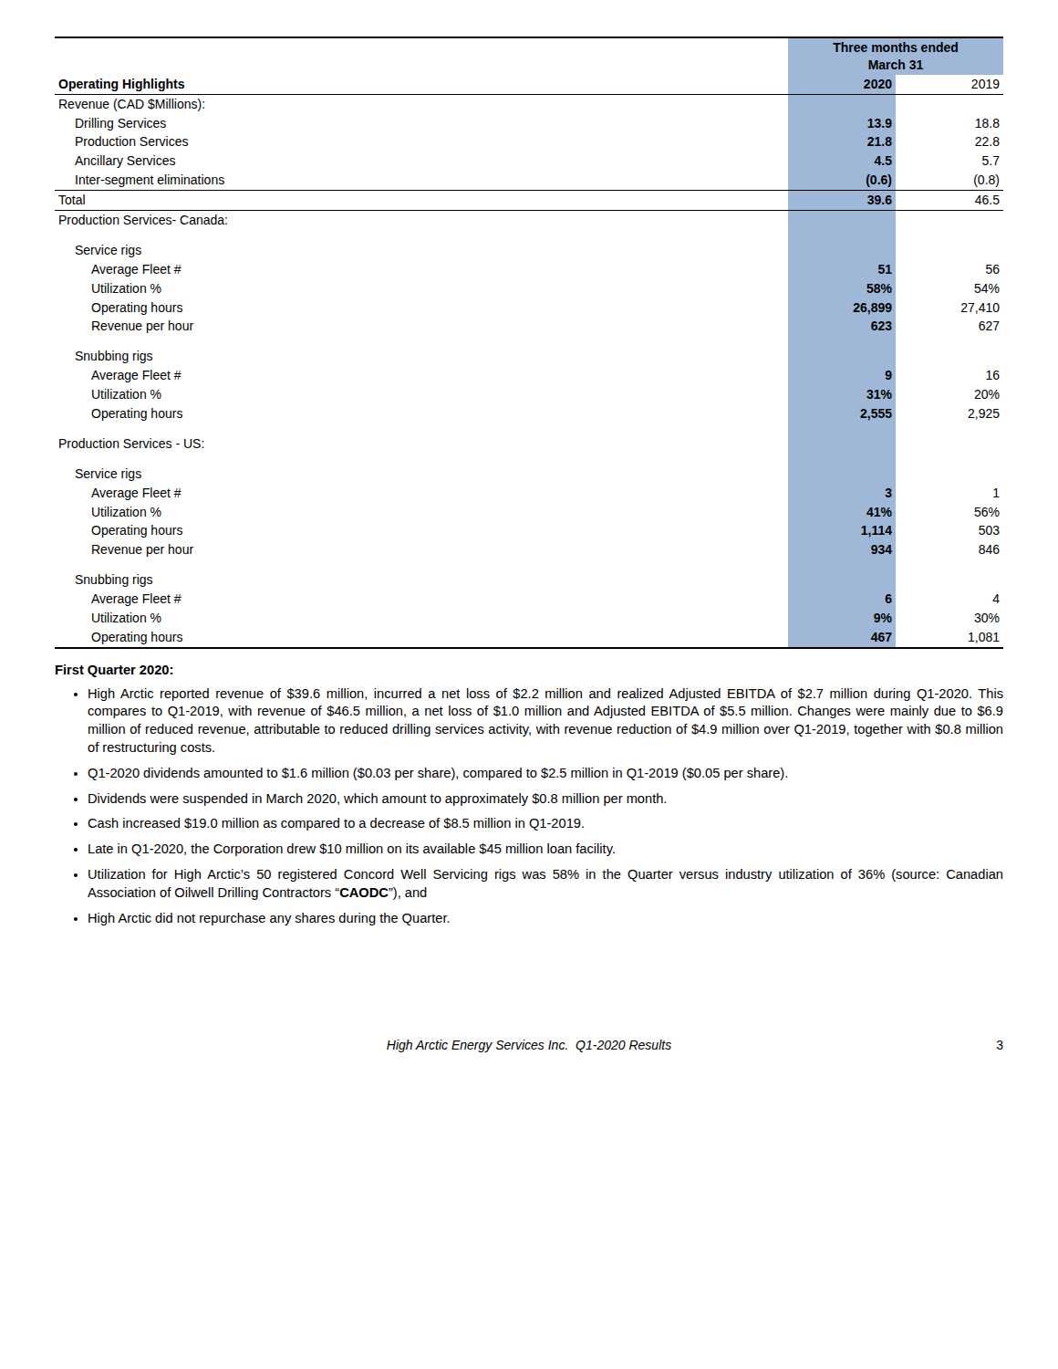| | Three months ended March 31 |
| Operating Highlights | 2020 | 2019 |
| Revenue (CAD $Millions): | | |
| Drilling Services | 13.9 | 18.8 |
| Production Services | 21.8 | 22.8 |
| Ancillary Services | 4.5 | 5.7 |
| Inter-segment eliminations | (0.6) | (0.8) |
| Total | 39.6 | 46.5 |
| Production Services- Canada: | | |
| Service rigs | | |
| Average Fleet # | 51 | 56 |
| Utilization % | 58% | 54% |
| Operating hours | 26,899 | 27,410 |
| Revenue per hour | 623 | 627 |
| Snubbing rigs | | |
| Average Fleet # | 9 | 16 |
| Utilization % | 31% | 20% |
| Operating hours | 2,555 | 2,925 |
| Production Services - US: | | |
| Service rigs | | |
| Average Fleet # | 3 | 1 |
| Utilization % | 41% | 56% |
| Operating hours | 1,114 | 503 |
| Revenue per hour | 934 | 846 |
| Snubbing rigs | | |
| Average Fleet # | 6 | 4 |
| Utilization % | 9% | 30% |
| Operating hours | 467 | 1,081 |
First Quarter 2020:
High Arctic reported revenue of $39.6 million, incurred a net loss of $2.2 million and realized Adjusted EBITDA of $2.7 million during Q1-2020. This compares to Q1-2019, with revenue of $46.5 million, a net loss of $1.0 million and Adjusted EBITDA of $5.5 million. Changes were mainly due to $6.9 million of reduced revenue, attributable to reduced drilling services activity, with revenue reduction of $4.9 million over Q1-2019, together with $0.8 million of restructuring costs.
Q1-2020 dividends amounted to $1.6 million ($0.03 per share), compared to $2.5 million in Q1-2019 ($0.05 per share).
Dividends were suspended in March 2020, which amount to approximately $0.8 million per month.
Cash increased $19.0 million as compared to a decrease of $8.5 million in Q1-2019.
Late in Q1-2020, the Corporation drew $10 million on its available $45 million loan facility.
Utilization for High Arctic’s 50 registered Concord Well Servicing rigs was 58% in the Quarter versus industry utilization of 36% (source: Canadian Association of Oilwell Drilling Contractors “CAODC”), and
High Arctic did not repurchase any shares during the Quarter.
High Arctic Energy Services Inc. Q1-2020 Results 3